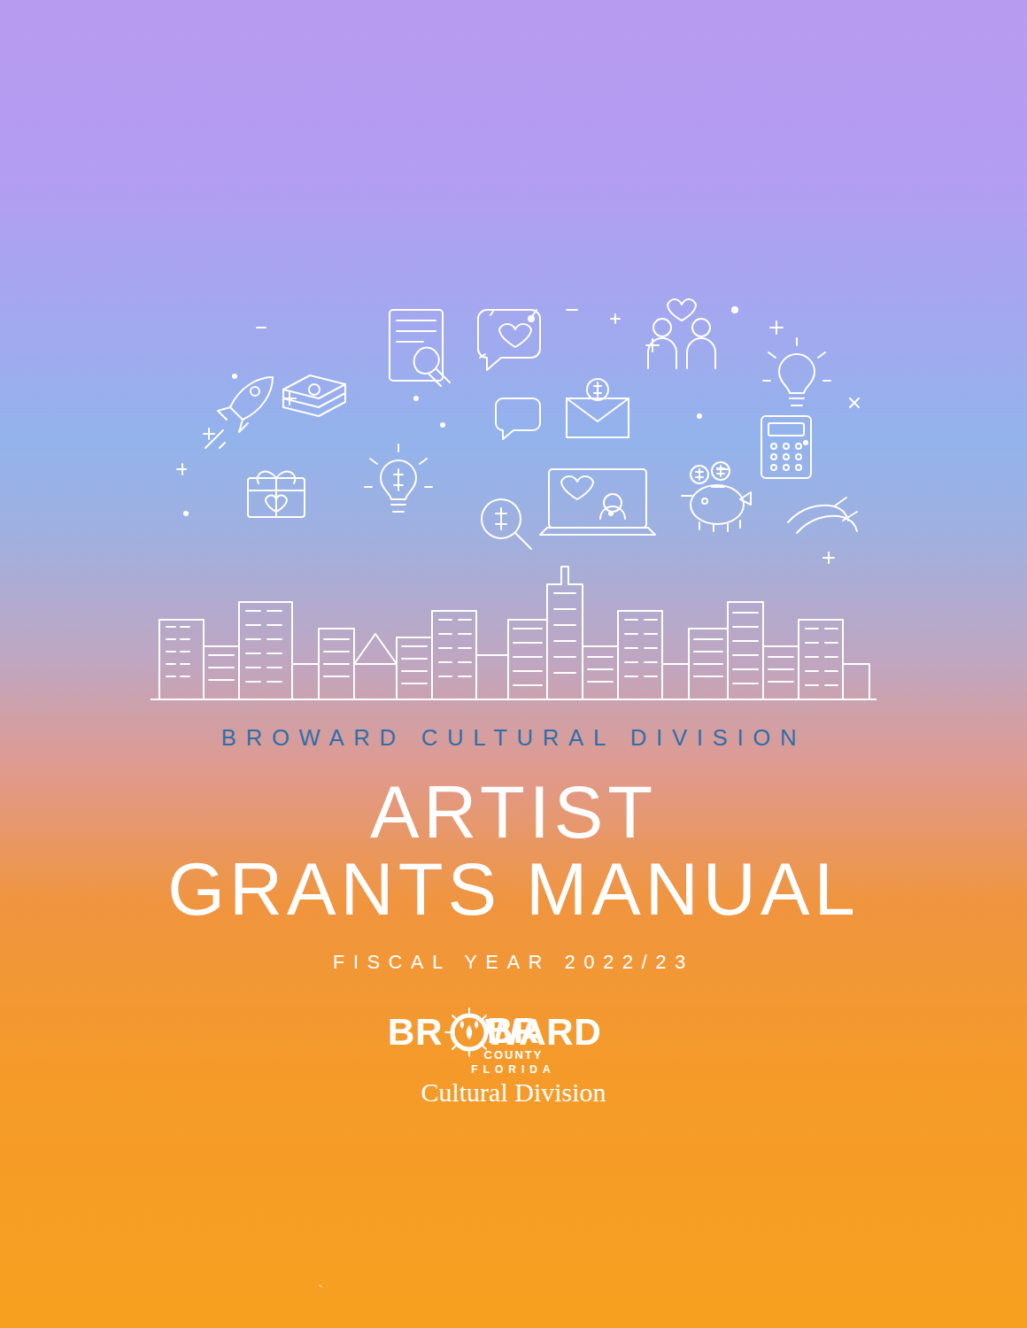Broward Cultural Division
Artist Grants Manual
Fiscal Year 2022/23
BR BROWARD BR WARD COUNTY FLORIDA Cultural Division
`